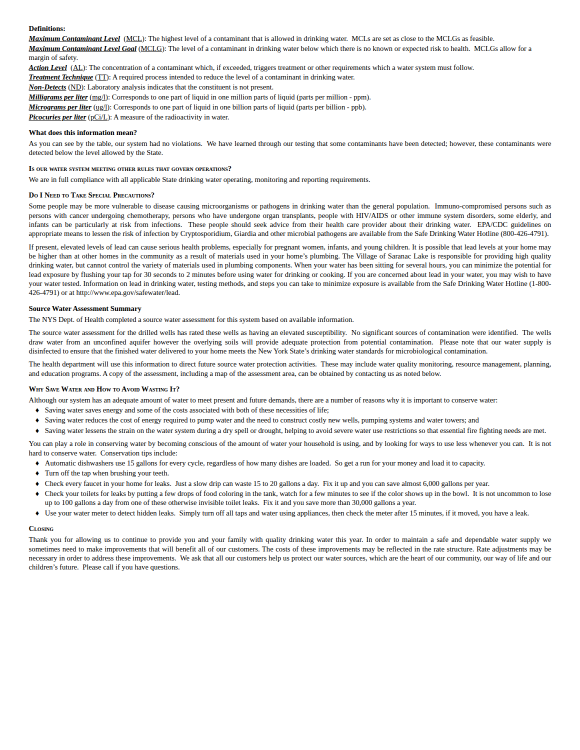Definitions:
Maximum Contaminant Level (MCL): The highest level of a contaminant that is allowed in drinking water. MCLs are set as close to the MCLGs as feasible.
Maximum Contaminant Level Goal (MCLG): The level of a contaminant in drinking water below which there is no known or expected risk to health. MCLGs allow for a margin of safety.
Action Level (AL): The concentration of a contaminant which, if exceeded, triggers treatment or other requirements which a water system must follow.
Treatment Technique (TT): A required process intended to reduce the level of a contaminant in drinking water.
Non-Detects (ND): Laboratory analysis indicates that the constituent is not present.
Milligrams per liter (mg/l): Corresponds to one part of liquid in one million parts of liquid (parts per million - ppm).
Micrograms per liter (ug/l): Corresponds to one part of liquid in one billion parts of liquid (parts per billion - ppb).
Picocuries per liter (pCi/L): A measure of the radioactivity in water.
What does this information mean?
As you can see by the table, our system had no violations. We have learned through our testing that some contaminants have been detected; however, these contaminants were detected below the level allowed by the State.
Is our water system meeting other rules that govern operations?
We are in full compliance with all applicable State drinking water operating, monitoring and reporting requirements.
Do I Need to Take Special Precautions?
Some people may be more vulnerable to disease causing microorganisms or pathogens in drinking water than the general population. Immuno-compromised persons such as persons with cancer undergoing chemotherapy, persons who have undergone organ transplants, people with HIV/AIDS or other immune system disorders, some elderly, and infants can be particularly at risk from infections. These people should seek advice from their health care provider about their drinking water. EPA/CDC guidelines on appropriate means to lessen the risk of infection by Cryptosporidium, Giardia and other microbial pathogens are available from the Safe Drinking Water Hotline (800-426-4791).
If present, elevated levels of lead can cause serious health problems, especially for pregnant women, infants, and young children. It is possible that lead levels at your home may be higher than at other homes in the community as a result of materials used in your home’s plumbing. The Village of Saranac Lake is responsible for providing high quality drinking water, but cannot control the variety of materials used in plumbing components. When your water has been sitting for several hours, you can minimize the potential for lead exposure by flushing your tap for 30 seconds to 2 minutes before using water for drinking or cooking. If you are concerned about lead in your water, you may wish to have your water tested. Information on lead in drinking water, testing methods, and steps you can take to minimize exposure is available from the Safe Drinking Water Hotline (1-800-426-4791) or at http://www.epa.gov/safewater/lead.
Source Water Assessment Summary
The NYS Dept. of Health completed a source water assessment for this system based on available information.
The source water assessment for the drilled wells has rated these wells as having an elevated susceptibility. No significant sources of contamination were identified. The wells draw water from an unconfined aquifer however the overlying soils will provide adequate protection from potential contamination. Please note that our water supply is disinfected to ensure that the finished water delivered to your home meets the New York State’s drinking water standards for microbiological contamination.
The health department will use this information to direct future source water protection activities. These may include water quality monitoring, resource management, planning, and education programs. A copy of the assessment, including a map of the assessment area, can be obtained by contacting us as noted below.
Why Save Water and How to Avoid Wasting It?
Although our system has an adequate amount of water to meet present and future demands, there are a number of reasons why it is important to conserve water:
Saving water saves energy and some of the costs associated with both of these necessities of life;
Saving water reduces the cost of energy required to pump water and the need to construct costly new wells, pumping systems and water towers; and
Saving water lessens the strain on the water system during a dry spell or drought, helping to avoid severe water use restrictions so that essential fire fighting needs are met.
You can play a role in conserving water by becoming conscious of the amount of water your household is using, and by looking for ways to use less whenever you can. It is not hard to conserve water. Conservation tips include:
Automatic dishwashers use 15 gallons for every cycle, regardless of how many dishes are loaded. So get a run for your money and load it to capacity.
Turn off the tap when brushing your teeth.
Check every faucet in your home for leaks. Just a slow drip can waste 15 to 20 gallons a day. Fix it up and you can save almost 6,000 gallons per year.
Check your toilets for leaks by putting a few drops of food coloring in the tank, watch for a few minutes to see if the color shows up in the bowl. It is not uncommon to lose up to 100 gallons a day from one of these otherwise invisible toilet leaks. Fix it and you save more than 30,000 gallons a year.
Use your water meter to detect hidden leaks. Simply turn off all taps and water using appliances, then check the meter after 15 minutes, if it moved, you have a leak.
Closing
Thank you for allowing us to continue to provide you and your family with quality drinking water this year. In order to maintain a safe and dependable water supply we sometimes need to make improvements that will benefit all of our customers. The costs of these improvements may be reflected in the rate structure. Rate adjustments may be necessary in order to address these improvements. We ask that all our customers help us protect our water sources, which are the heart of our community, our way of life and our children’s future. Please call if you have questions.